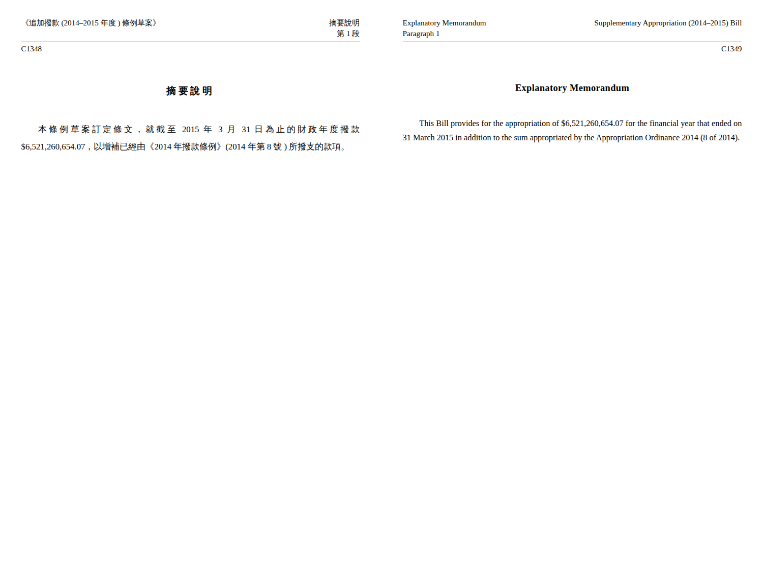《追加撥款 (2014–2015 年度 ) 條例草案》
摘要說明
第 1 段
C1348
摘要說明
本條例草案訂定條文，就截至 2015 年 3 月 31 日為止的財政年度撥款 $6,521,260,654.07，以增補已經由《2014 年撥款條例》(2014 年第 8 號 ) 所撥支的款項。
Explanatory Memorandum
Paragraph 1
Supplementary Appropriation (2014–2015) Bill
C1349
Explanatory Memorandum
This Bill provides for the appropriation of $6,521,260,654.07 for the financial year that ended on 31 March 2015 in addition to the sum appropriated by the Appropriation Ordinance 2014 (8 of 2014).